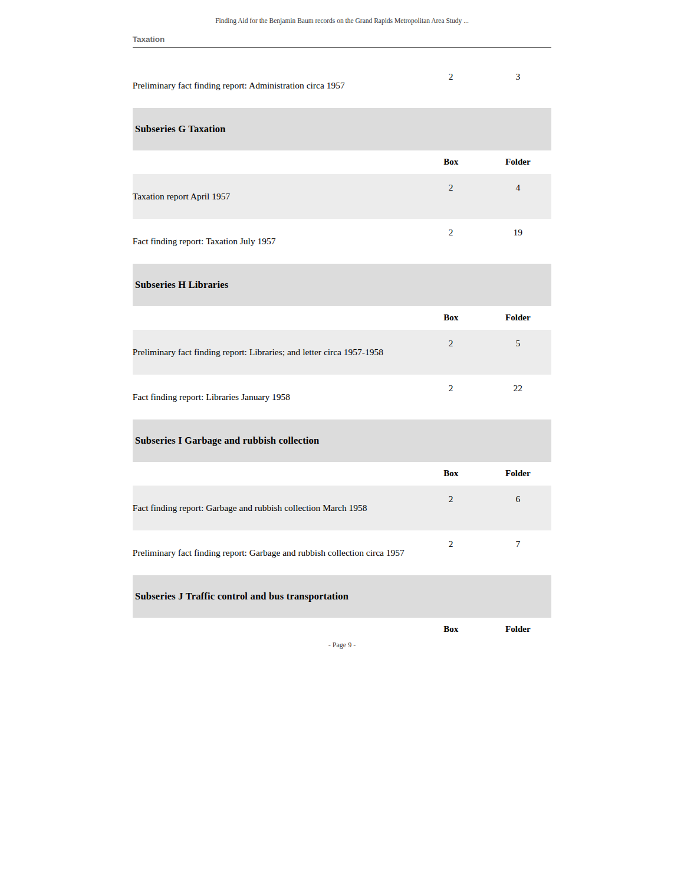Finding Aid for the Benjamin Baum records on the Grand Rapids Metropolitan Area Study ...
Taxation
| Preliminary fact finding report: Administration circa 1957 | 2 | 3 |
| Subseries G Taxation |
| | Box | Folder |
| Taxation report April 1957 | 2 | 4 |
| Fact finding report: Taxation July 1957 | 2 | 19 |
| Subseries H Libraries |
| | Box | Folder |
| Preliminary fact finding report: Libraries; and letter circa 1957-1958 | 2 | 5 |
| Fact finding report: Libraries January 1958 | 2 | 22 |
| Subseries I Garbage and rubbish collection |
| | Box | Folder |
| Fact finding report: Garbage and rubbish collection March 1958 | 2 | 6 |
| Preliminary fact finding report: Garbage and rubbish collection circa 1957 | 2 | 7 |
| Subseries J Traffic control and bus transportation |
| | Box | Folder |
- Page 9 -